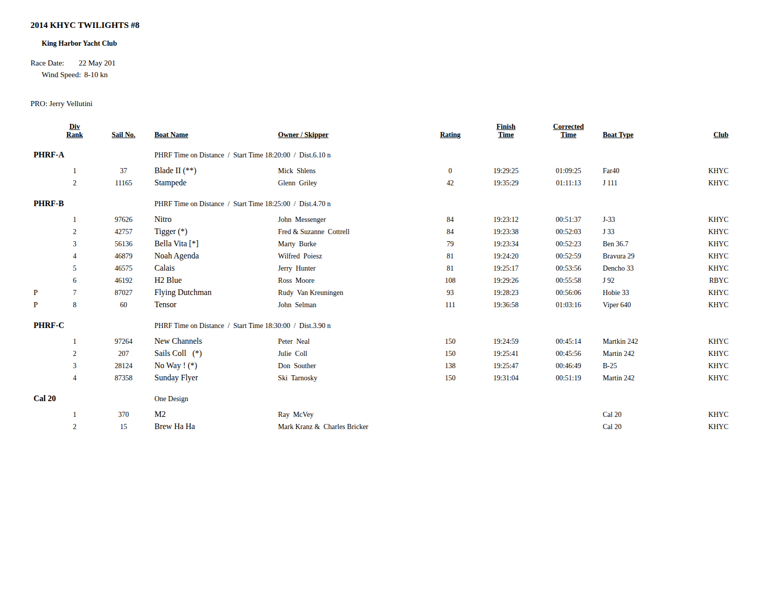2014 KHYC TWILIGHTS #8
King Harbor Yacht Club
Race Date: 22 May 201
Wind Speed: 8-10 kn
PRO: Jerry Vellutini
| | Div Rank | Sail No. | Boat Name | Owner / Skipper | Rating | Finish Time | Corrected Time | Boat Type | Club |
| --- | --- | --- | --- | --- | --- | --- | --- | --- | --- |
| PHRF-A | PHRF Time on Distance / Start Time 18:20:00 / Dist.6.10 n |
| | 1 | 37 | Blade II (**) | Mick Shlens | 0 | 19:29:25 | 01:09:25 | Far40 | KHYC |
| | 2 | 11165 | Stampede | Glenn Griley | 42 | 19:35:29 | 01:11:13 | J 111 | KHYC |
| PHRF-B | PHRF Time on Distance / Start Time 18:25:00 / Dist.4.70 n |
| | 1 | 97626 | Nitro | John Messenger | 84 | 19:23:12 | 00:51:37 | J-33 | KHYC |
| | 2 | 42757 | Tigger (*) | Fred & Suzanne Cottrell | 84 | 19:23:38 | 00:52:03 | J 33 | KHYC |
| | 3 | 56136 | Bella Vita [*] | Marty Burke | 79 | 19:23:34 | 00:52:23 | Ben 36.7 | KHYC |
| | 4 | 46879 | Noah Agenda | Wilfred Poiesz | 81 | 19:24:20 | 00:52:59 | Bravura 29 | KHYC |
| | 5 | 46575 | Calais | Jerry Hunter | 81 | 19:25:17 | 00:53:56 | Dencho 33 | KHYC |
| | 6 | 46192 | H2 Blue | Ross Moore | 108 | 19:29:26 | 00:55:58 | J 92 | RBYC |
| P | 7 | 87027 | Flying Dutchman | Rudy Van Kreuningen | 93 | 19:28:23 | 00:56:06 | Hobie 33 | KHYC |
| P | 8 | 60 | Tensor | John Selman | 111 | 19:36:58 | 01:03:16 | Viper 640 | KHYC |
| PHRF-C | PHRF Time on Distance / Start Time 18:30:00 / Dist.3.90 n |
| | 1 | 97264 | New Channels | Peter Neal | 150 | 19:24:59 | 00:45:14 | Martkin 242 | KHYC |
| | 2 | 207 | Sails Coll (*) | Julie Coll | 150 | 19:25:41 | 00:45:56 | Martin 242 | KHYC |
| | 3 | 28124 | No Way ! (*) | Don Souther | 138 | 19:25:47 | 00:46:49 | B-25 | KHYC |
| | 4 | 87358 | Sunday Flyer | Ski Tarnosky | 150 | 19:31:04 | 00:51:19 | Martin 242 | KHYC |
| Cal 20 | One Design |
| | 1 | 370 | M2 | Ray McVey | | | | Cal 20 | KHYC |
| | 2 | 15 | Brew Ha Ha | Mark Kranz & Charles Bricker | | | | Cal 20 | KHYC |